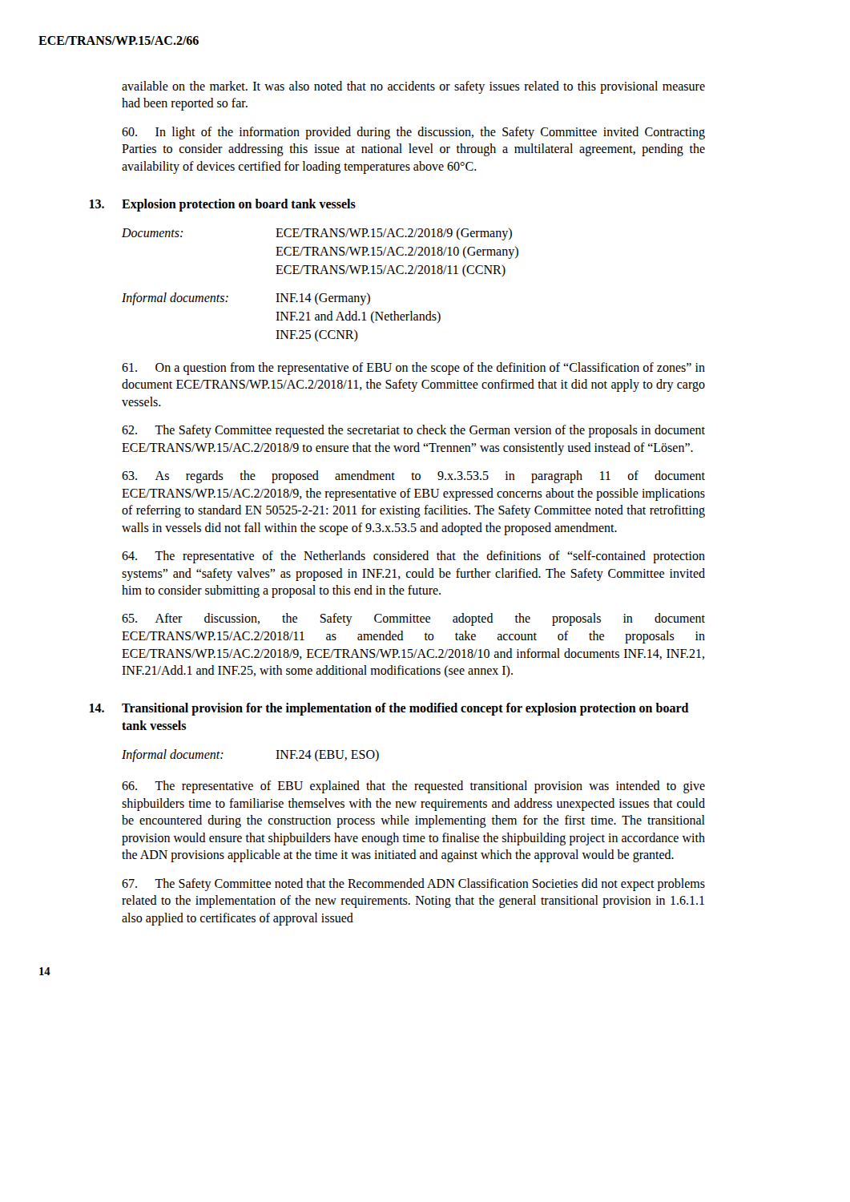ECE/TRANS/WP.15/AC.2/66
available on the market. It was also noted that no accidents or safety issues related to this provisional measure had been reported so far.
60. In light of the information provided during the discussion, the Safety Committee invited Contracting Parties to consider addressing this issue at national level or through a multilateral agreement, pending the availability of devices certified for loading temperatures above 60°C.
13. Explosion protection on board tank vessels
Documents:
ECE/TRANS/WP.15/AC.2/2018/9 (Germany)
ECE/TRANS/WP.15/AC.2/2018/10 (Germany)
ECE/TRANS/WP.15/AC.2/2018/11 (CCNR)
Informal documents:
INF.14 (Germany)
INF.21 and Add.1 (Netherlands)
INF.25 (CCNR)
61. On a question from the representative of EBU on the scope of the definition of “Classification of zones” in document ECE/TRANS/WP.15/AC.2/2018/11, the Safety Committee confirmed that it did not apply to dry cargo vessels.
62. The Safety Committee requested the secretariat to check the German version of the proposals in document ECE/TRANS/WP.15/AC.2/2018/9 to ensure that the word “Trennen” was consistently used instead of “Lösen”.
63. As regards the proposed amendment to 9.x.3.53.5 in paragraph 11 of document ECE/TRANS/WP.15/AC.2/2018/9, the representative of EBU expressed concerns about the possible implications of referring to standard EN 50525-2-21: 2011 for existing facilities. The Safety Committee noted that retrofitting walls in vessels did not fall within the scope of 9.3.x.53.5 and adopted the proposed amendment.
64. The representative of the Netherlands considered that the definitions of “self-contained protection systems” and “safety valves” as proposed in INF.21, could be further clarified. The Safety Committee invited him to consider submitting a proposal to this end in the future.
65. After discussion, the Safety Committee adopted the proposals in document ECE/TRANS/WP.15/AC.2/2018/11 as amended to take account of the proposals in ECE/TRANS/WP.15/AC.2/2018/9, ECE/TRANS/WP.15/AC.2/2018/10 and informal documents INF.14, INF.21, INF.21/Add.1 and INF.25, with some additional modifications (see annex I).
14. Transitional provision for the implementation of the modified concept for explosion protection on board tank vessels
Informal document: INF.24 (EBU, ESO)
66. The representative of EBU explained that the requested transitional provision was intended to give shipbuilders time to familiarise themselves with the new requirements and address unexpected issues that could be encountered during the construction process while implementing them for the first time. The transitional provision would ensure that shipbuilders have enough time to finalise the shipbuilding project in accordance with the ADN provisions applicable at the time it was initiated and against which the approval would be granted.
67. The Safety Committee noted that the Recommended ADN Classification Societies did not expect problems related to the implementation of the new requirements. Noting that the general transitional provision in 1.6.1.1 also applied to certificates of approval issued
14